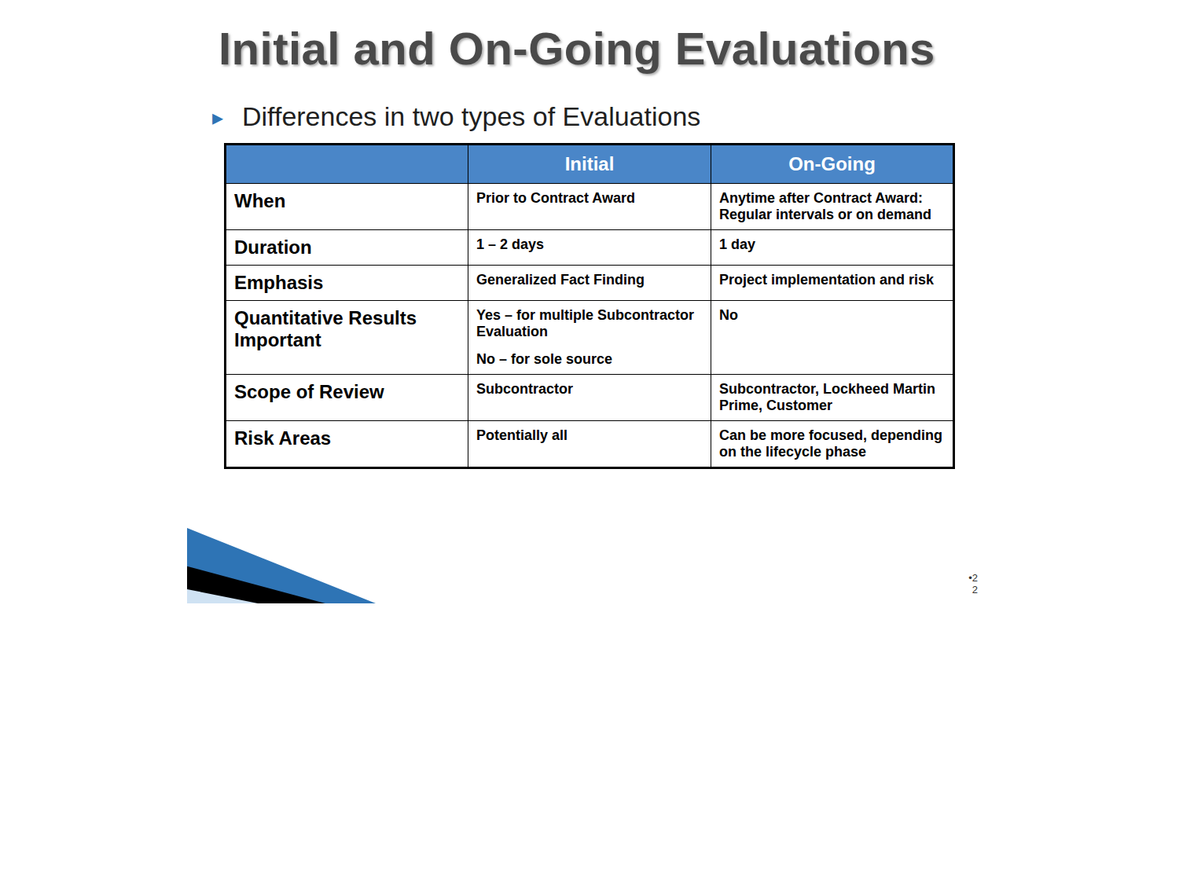Initial and On-Going Evaluations
Differences in two types of Evaluations
| | Initial | On-Going |
| --- | --- | --- |
| When | Prior to Contract Award | Anytime after Contract Award: Regular intervals or on demand |
| Duration | 1 – 2 days | 1 day |
| Emphasis | Generalized Fact Finding | Project implementation and risk |
| Quantitative Results Important | Yes – for multiple Subcontractor Evaluation No – for sole source | No |
| Scope of Review | Subcontractor | Subcontractor, Lockheed Martin Prime, Customer |
| Risk Areas | Potentially all | Can be more focused, depending on the lifecycle phase |
•2 2